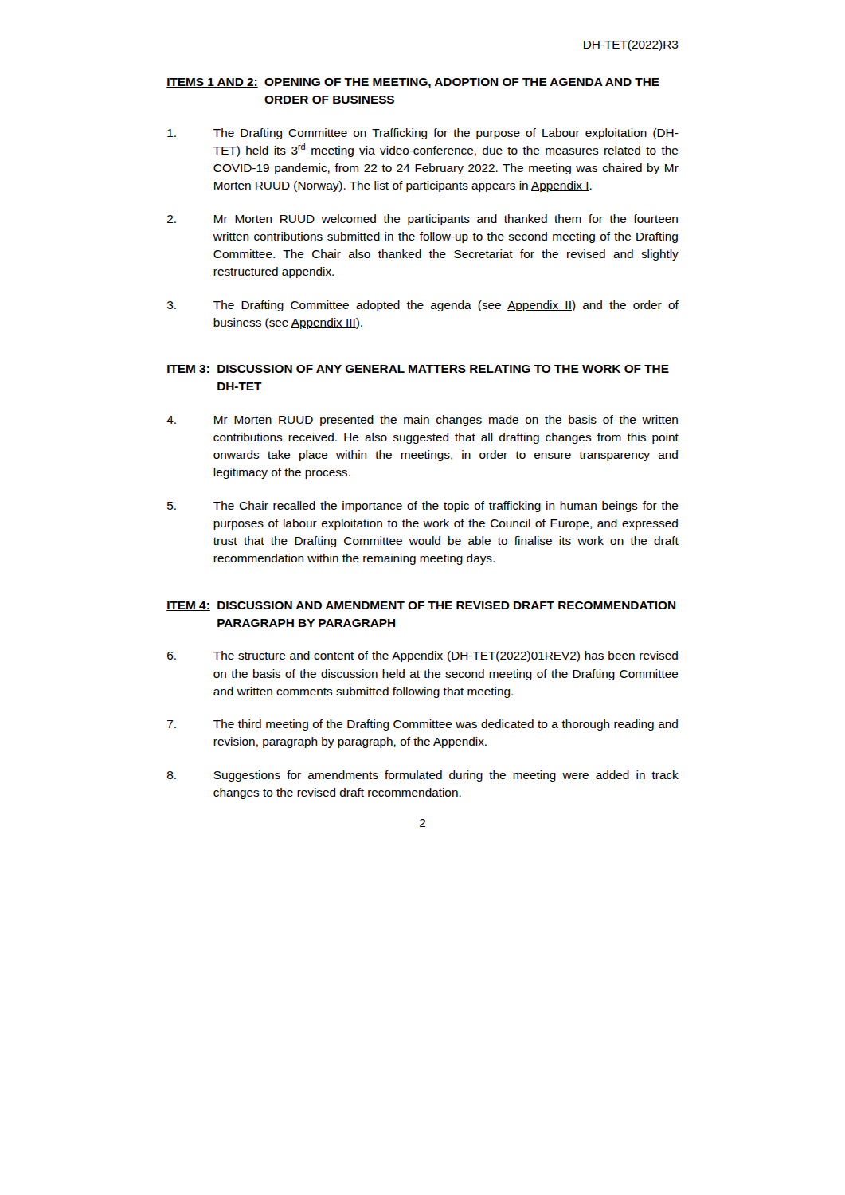DH-TET(2022)R3
ITEMS 1 AND 2: OPENING OF THE MEETING, ADOPTION OF THE AGENDA AND THE ORDER OF BUSINESS
1. The Drafting Committee on Trafficking for the purpose of Labour exploitation (DH-TET) held its 3rd meeting via video-conference, due to the measures related to the COVID-19 pandemic, from 22 to 24 February 2022. The meeting was chaired by Mr Morten RUUD (Norway). The list of participants appears in Appendix I.
2. Mr Morten RUUD welcomed the participants and thanked them for the fourteen written contributions submitted in the follow-up to the second meeting of the Drafting Committee. The Chair also thanked the Secretariat for the revised and slightly restructured appendix.
3. The Drafting Committee adopted the agenda (see Appendix II) and the order of business (see Appendix III).
ITEM 3: DISCUSSION OF ANY GENERAL MATTERS RELATING TO THE WORK OF THE DH-TET
4. Mr Morten RUUD presented the main changes made on the basis of the written contributions received. He also suggested that all drafting changes from this point onwards take place within the meetings, in order to ensure transparency and legitimacy of the process.
5. The Chair recalled the importance of the topic of trafficking in human beings for the purposes of labour exploitation to the work of the Council of Europe, and expressed trust that the Drafting Committee would be able to finalise its work on the draft recommendation within the remaining meeting days.
ITEM 4: DISCUSSION AND AMENDMENT OF THE REVISED DRAFT RECOMMENDATION PARAGRAPH BY PARAGRAPH
6. The structure and content of the Appendix (DH-TET(2022)01REV2) has been revised on the basis of the discussion held at the second meeting of the Drafting Committee and written comments submitted following that meeting.
7. The third meeting of the Drafting Committee was dedicated to a thorough reading and revision, paragraph by paragraph, of the Appendix.
8. Suggestions for amendments formulated during the meeting were added in track changes to the revised draft recommendation.
2